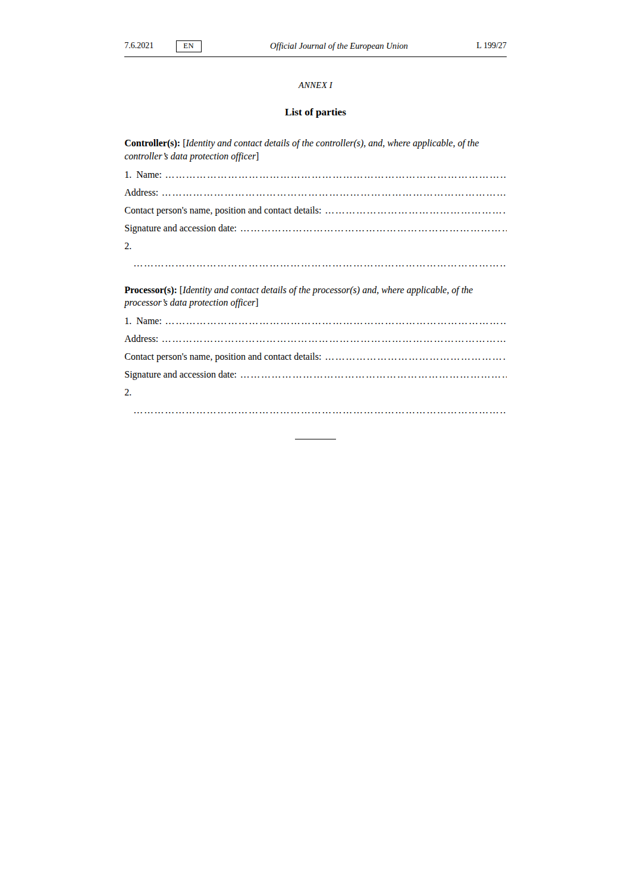7.6.2021
EN
Official Journal of the European Union
L 199/27
ANNEX I
List of parties
Controller(s): [Identity and contact details of the controller(s), and, where applicable, of the controller’s data protection officer]
1. Name: ……………………………………………………………………………………………………………………………………………………………………………………………………………………………………………………………………………………………………………………………………………
Address: ……………………………………………………………………………………………………………………………………………………………………………………………………………………………………………………………………………………………………………………………………………
Contact person's name, position and contact details: ……………………………………………………………………………………………………………………………………………………………………………………………………………………………………………………………………………………………………………………………………………
Signature and accession date: ……………………………………………………………………………………………………………………………………………………………………………………………………………………………………………………………………………………………………………………………………………
2.
……………………………………………………………………………………………………………………………………………………………………………………………………………………………………………………………………………………………………………………………………………
Processor(s): [Identity and contact details of the processor(s) and, where applicable, of the processor’s data protection officer]
1. Name: ……………………………………………………………………………………………………………………………………………………………………………………………………………………………………………………………………………………………………………………………………………
Address: ……………………………………………………………………………………………………………………………………………………………………………………………………………………………………………………………………………………………………………………………………………
Contact person's name, position and contact details: ……………………………………………………………………………………………………………………………………………………………………………………………………………………………………………………………………………………………………………………………………………
Signature and accession date: ……………………………………………………………………………………………………………………………………………………………………………………………………………………………………………………………………………………………………………………………………………
2.
……………………………………………………………………………………………………………………………………………………………………………………………………………………………………………………………………………………………………………………………………………